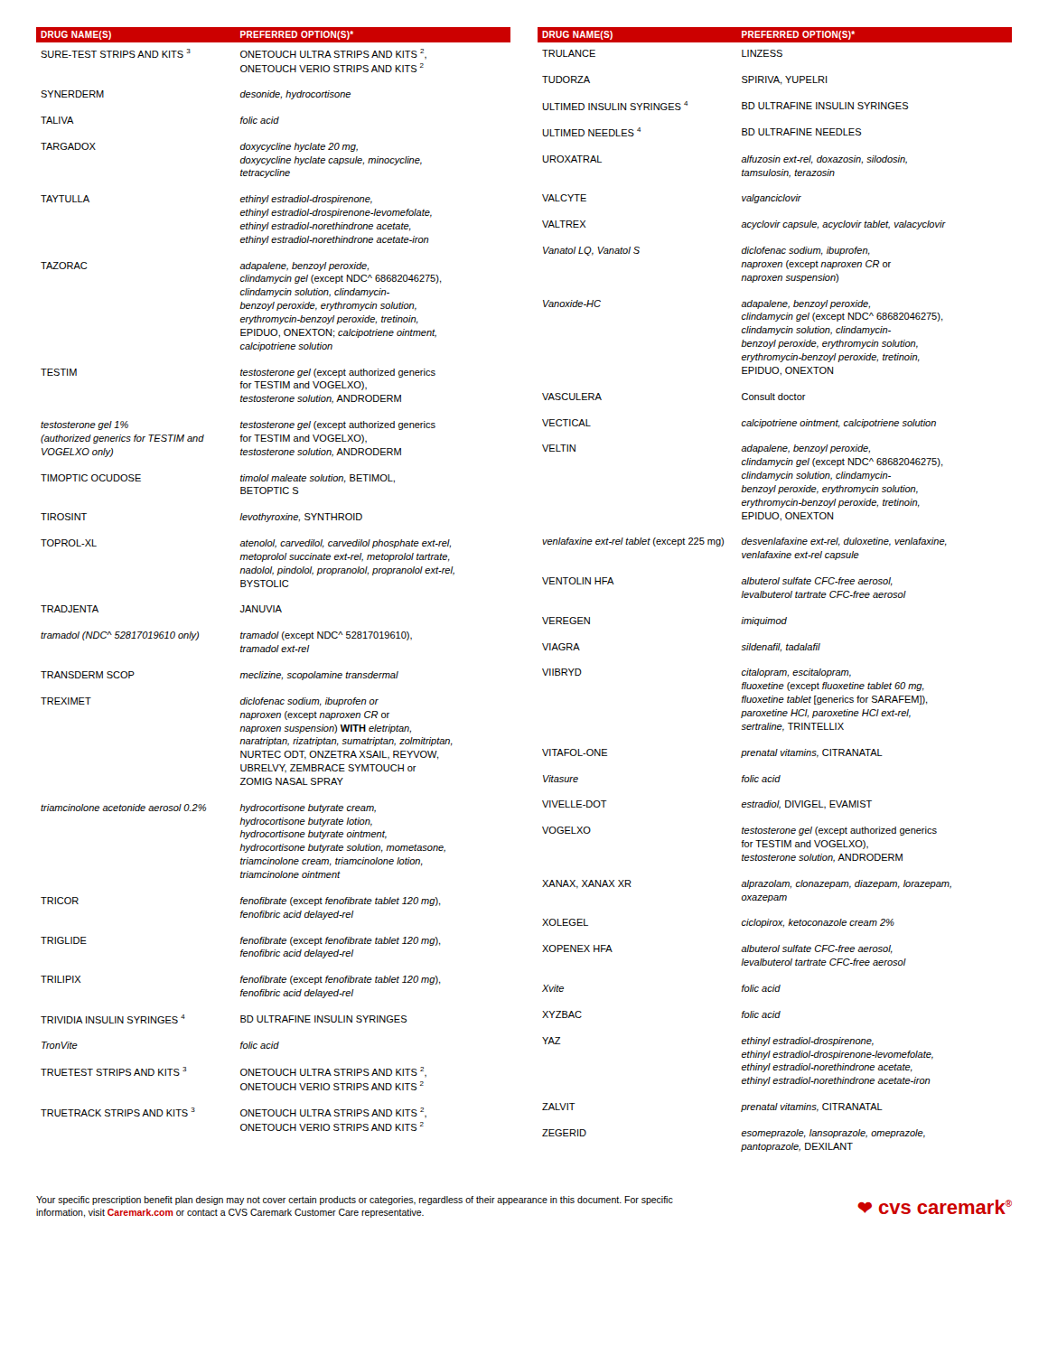| DRUG NAME(S) | PREFERRED OPTION(S)* |
| --- | --- |
| SURE-TEST STRIPS AND KITS 3 | ONETOUCH ULTRA STRIPS AND KITS 2 , ONETOUCH VERIO STRIPS AND KITS 2 |
| SYNERDERM | desonide, hydrocortisone |
| TALIVA | folic acid |
| TARGADOX | doxycycline hyclate 20 mg, doxycycline hyclate capsule, minocycline, tetracycline |
| TAYTULLA | ethinyl estradiol-drospirenone, ethinyl estradiol-drospirenone-levomefolate, ethinyl estradiol-norethindrone acetate, ethinyl estradiol-norethindrone acetate-iron |
| TAZORAC | adapalene, benzoyl peroxide, clindamycin gel (except NDC^ 68682046275), clindamycin solution, clindamycin- benzoyl peroxide, erythromycin solution, erythromycin-benzoyl peroxide, tretinoin, EPIDUO, ONEXTON; calcipotriene ointment, calcipotriene solution |
| TESTIM | testosterone gel (except authorized generics for TESTIM and VOGELXO), testosterone solution, ANDRODERM |
| testosterone gel 1% (authorized generics for TESTIM and VOGELXO only) | testosterone gel (except authorized generics for TESTIM and VOGELXO), testosterone solution, ANDRODERM |
| TIMOPTIC OCUDOSE | timolol maleate solution, BETIMOL, BETOPTIC S |
| TIROSINT | levothyroxine, SYNTHROID |
| TOPROL-XL | atenolol, carvedilol, carvedilol phosphate ext-rel, metoprolol succinate ext-rel, metoprolol tartrate, nadolol, pindolol, propranolol, propranolol ext-rel, BYSTOLIC |
| TRADJENTA | JANUVIA |
| tramadol (NDC^ 52817019610 only) | tramadol (except NDC^ 52817019610), tramadol ext-rel |
| TRANSDERM SCOP | meclizine, scopolamine transdermal |
| TREXIMET | diclofenac sodium, ibuprofen or naproxen (except naproxen CR or naproxen suspension ) WITH eletriptan, naratriptan, rizatriptan, sumatriptan, zolmitriptan, NURTEC ODT, ONZETRA XSAIL, REYVOW, UBRELVY, ZEMBRACE SYMTOUCH or ZOMIG NASAL SPRAY |
| triamcinolone acetonide aerosol 0.2% | hydrocortisone butyrate cream, hydrocortisone butyrate lotion, hydrocortisone butyrate ointment, hydrocortisone butyrate solution, mometasone, triamcinolone cream, triamcinolone lotion, triamcinolone ointment |
| TRICOR | fenofibrate (except fenofibrate tablet 120 mg ), fenofibric acid delayed-rel |
| TRIGLIDE | fenofibrate (except fenofibrate tablet 120 mg ), fenofibric acid delayed-rel |
| TRILIPIX | fenofibrate (except fenofibrate tablet 120 mg ), fenofibric acid delayed-rel |
| TRIVIDIA INSULIN SYRINGES 4 | BD ULTRAFINE INSULIN SYRINGES |
| TronVite | folic acid |
| TRUETEST STRIPS AND KITS 3 | ONETOUCH ULTRA STRIPS AND KITS 2 , ONETOUCH VERIO STRIPS AND KITS 2 |
| TRUETRACK STRIPS AND KITS 3 | ONETOUCH ULTRA STRIPS AND KITS 2 , ONETOUCH VERIO STRIPS AND KITS 2 |
| DRUG NAME(S) | PREFERRED OPTION(S)* |
| --- | --- |
| TRULANCE | LINZESS |
| TUDORZA | SPIRIVA, YUPELRI |
| ULTIMED INSULIN SYRINGES 4 | BD ULTRAFINE INSULIN SYRINGES |
| ULTIMED NEEDLES 4 | BD ULTRAFINE NEEDLES |
| UROXATRAL | alfuzosin ext-rel, doxazosin, silodosin, tamsulosin, terazosin |
| VALCYTE | valganciclovir |
| VALTREX | acyclovir capsule, acyclovir tablet, valacyclovir |
| Vanatol LQ, Vanatol S | diclofenac sodium, ibuprofen, naproxen (except naproxen CR or naproxen suspension ) |
| Vanoxide-HC | adapalene, benzoyl peroxide, clindamycin gel (except NDC^ 68682046275), clindamycin solution, clindamycin- benzoyl peroxide, erythromycin solution, erythromycin-benzoyl peroxide, tretinoin, EPIDUO, ONEXTON |
| VASCULERA | Consult doctor |
| VECTICAL | calcipotriene ointment, calcipotriene solution |
| VELTIN | adapalene, benzoyl peroxide, clindamycin gel (except NDC^ 68682046275), clindamycin solution, clindamycin- benzoyl peroxide, erythromycin solution, erythromycin-benzoyl peroxide, tretinoin, EPIDUO, ONEXTON |
| venlafaxine ext-rel tablet (except 225 mg) | desvenlafaxine ext-rel, duloxetine, venlafaxine, venlafaxine ext-rel capsule |
| VENTOLIN HFA | albuterol sulfate CFC-free aerosol, levalbuterol tartrate CFC-free aerosol |
| VEREGEN | imiquimod |
| VIAGRA | sildenafil, tadalafil |
| VIIBRYD | citalopram, escitalopram, fluoxetine (except fluoxetine tablet 60 mg, fluoxetine tablet [generics for SARAFEM]), paroxetine HCl, paroxetine HCl ext-rel, sertraline, TRINTELLIX |
| VITAFOL-ONE | prenatal vitamins, CITRANATAL |
| Vitasure | folic acid |
| VIVELLE-DOT | estradiol, DIVIGEL, EVAMIST |
| VOGELXO | testosterone gel (except authorized generics for TESTIM and VOGELXO), testosterone solution, ANDRODERM |
| XANAX, XANAX XR | alprazolam, clonazepam, diazepam, lorazepam, oxazepam |
| XOLEGEL | ciclopirox, ketoconazole cream 2% |
| XOPENEX HFA | albuterol sulfate CFC-free aerosol, levalbuterol tartrate CFC-free aerosol |
| Xvite | folic acid |
| XYZBAC | folic acid |
| YAZ | ethinyl estradiol-drospirenone, ethinyl estradiol-drospirenone-levomefolate, ethinyl estradiol-norethindrone acetate, ethinyl estradiol-norethindrone acetate-iron |
| ZALVIT | prenatal vitamins, CITRANATAL |
| ZEGERID | esomeprazole, lansoprazole, omeprazole, pantoprazole, DEXILANT |
Your specific prescription benefit plan design may not cover certain products or categories, regardless of their appearance in this document. For specific information, visit Caremark.com or contact a CVS Caremark Customer Care representative.
❤ cvs caremark®